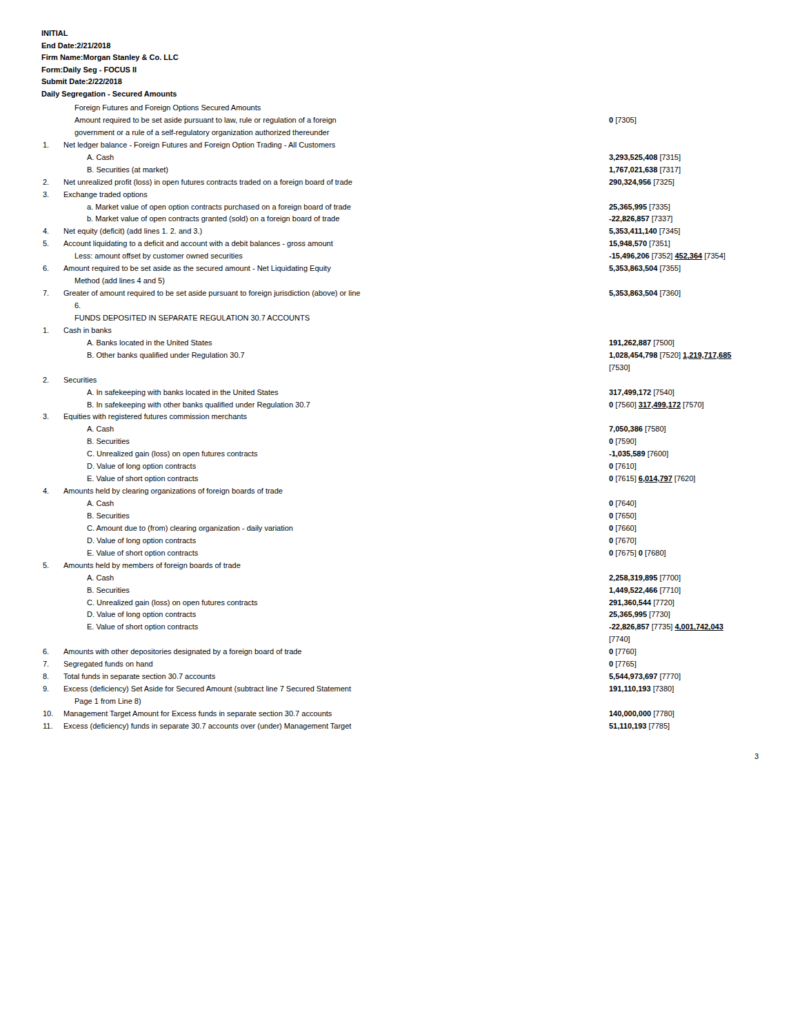INITIAL
End Date:2/21/2018
Firm Name:Morgan Stanley & Co. LLC
Form:Daily Seg - FOCUS II
Submit Date:2/22/2018
Daily Segregation - Secured Amounts
| | Foreign Futures and Foreign Options Secured Amounts | |
| | Amount required to be set aside pursuant to law, rule or regulation of a foreign | 0 [7305] |
| | government or a rule of a self-regulatory organization authorized thereunder | |
| 1. | Net ledger balance - Foreign Futures and Foreign Option Trading - All Customers | |
| | A. Cash | 3,293,525,408 [7315] |
| | B. Securities (at market) | 1,767,021,638 [7317] |
| 2. | Net unrealized profit (loss) in open futures contracts traded on a foreign board of trade | 290,324,956 [7325] |
| 3. | Exchange traded options | |
| | a. Market value of open option contracts purchased on a foreign board of trade | 25,365,995 [7335] |
| | b. Market value of open contracts granted (sold) on a foreign board of trade | -22,826,857 [7337] |
| 4. | Net equity (deficit) (add lines 1. 2. and 3.) | 5,353,411,140 [7345] |
| 5. | Account liquidating to a deficit and account with a debit balances - gross amount | 15,948,570 [7351] |
| | Less: amount offset by customer owned securities | -15,496,206 [7352] 452,364 [7354] |
| 6. | Amount required to be set aside as the secured amount - Net Liquidating Equity | 5,353,863,504 [7355] |
| | Method (add lines 4 and 5) | |
| 7. | Greater of amount required to be set aside pursuant to foreign jurisdiction (above) or line | 5,353,863,504 [7360] |
| | 6. | |
| | FUNDS DEPOSITED IN SEPARATE REGULATION 30.7 ACCOUNTS | |
| 1. | Cash in banks | |
| | A. Banks located in the United States | 191,262,887 [7500] |
| | B. Other banks qualified under Regulation 30.7 | 1,028,454,798 [7520] 1,219,717,685 |
| | | [7530] |
| 2. | Securities | |
| | A. In safekeeping with banks located in the United States | 317,499,172 [7540] |
| | B. In safekeeping with other banks qualified under Regulation 30.7 | 0 [7560] 317,499,172 [7570] |
| 3. | Equities with registered futures commission merchants | |
| | A. Cash | 7,050,386 [7580] |
| | B. Securities | 0 [7590] |
| | C. Unrealized gain (loss) on open futures contracts | -1,035,589 [7600] |
| | D. Value of long option contracts | 0 [7610] |
| | E. Value of short option contracts | 0 [7615] 6,014,797 [7620] |
| 4. | Amounts held by clearing organizations of foreign boards of trade | |
| | A. Cash | 0 [7640] |
| | B. Securities | 0 [7650] |
| | C. Amount due to (from) clearing organization - daily variation | 0 [7660] |
| | D. Value of long option contracts | 0 [7670] |
| | E. Value of short option contracts | 0 [7675] 0 [7680] |
| 5. | Amounts held by members of foreign boards of trade | |
| | A. Cash | 2,258,319,895 [7700] |
| | B. Securities | 1,449,522,466 [7710] |
| | C. Unrealized gain (loss) on open futures contracts | 291,360,544 [7720] |
| | D. Value of long option contracts | 25,365,995 [7730] |
| | E. Value of short option contracts | -22,826,857 [7735] 4,001,742,043 |
| | | [7740] |
| 6. | Amounts with other depositories designated by a foreign board of trade | 0 [7760] |
| 7. | Segregated funds on hand | 0 [7765] |
| 8. | Total funds in separate section 30.7 accounts | 5,544,973,697 [7770] |
| 9. | Excess (deficiency) Set Aside for Secured Amount (subtract line 7 Secured Statement | 191,110,193 [7380] |
| | Page 1 from Line 8) | |
| 10. | Management Target Amount for Excess funds in separate section 30.7 accounts | 140,000,000 [7780] |
| 11. | Excess (deficiency) funds in separate 30.7 accounts over (under) Management Target | 51,110,193 [7785] |
3